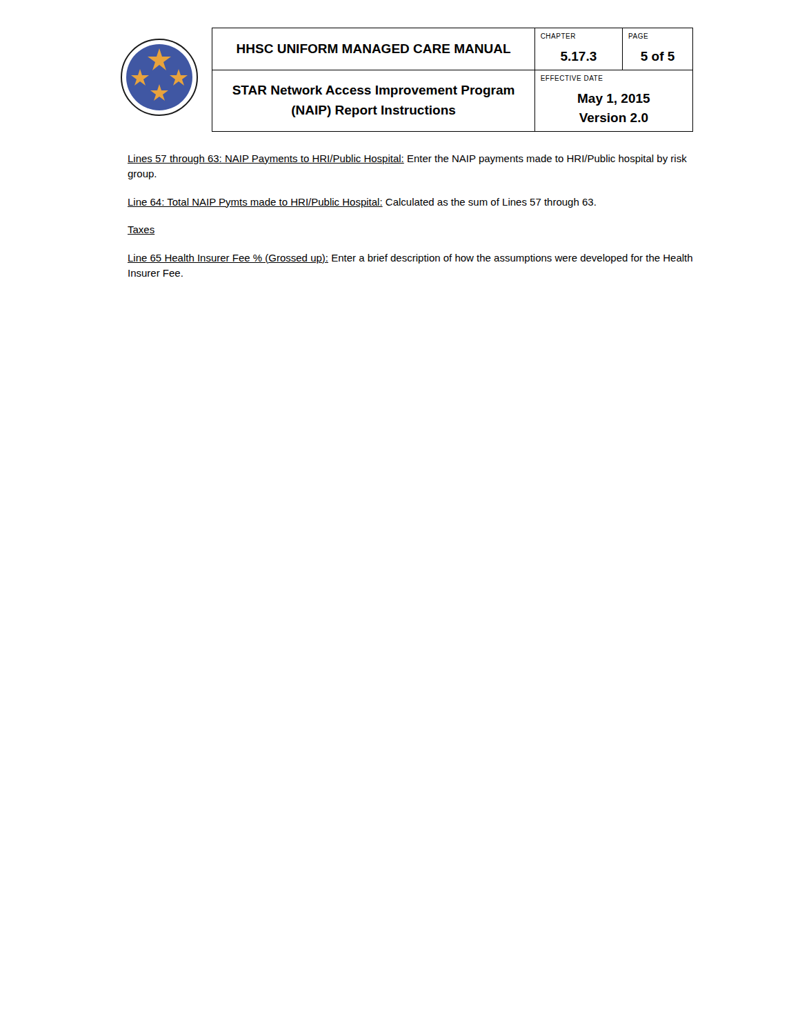| | HHSC UNIFORM MANAGED CARE MANUAL | Chapter | Page |
| 5.17.3 | 5 of 5 |
| STAR Network Access Improvement Program (NAIP) Report Instructions | Effective Date |
| May 1, 2015 Version 2.0 |
Lines 57 through 63: NAIP Payments to HRI/Public Hospital: Enter the NAIP payments made to HRI/Public hospital by risk group.
Line 64: Total NAIP Pymts made to HRI/Public Hospital: Calculated as the sum of Lines 57 through 63.
Taxes
Line 65 Health Insurer Fee % (Grossed up): Enter a brief description of how the assumptions were developed for the Health Insurer Fee.